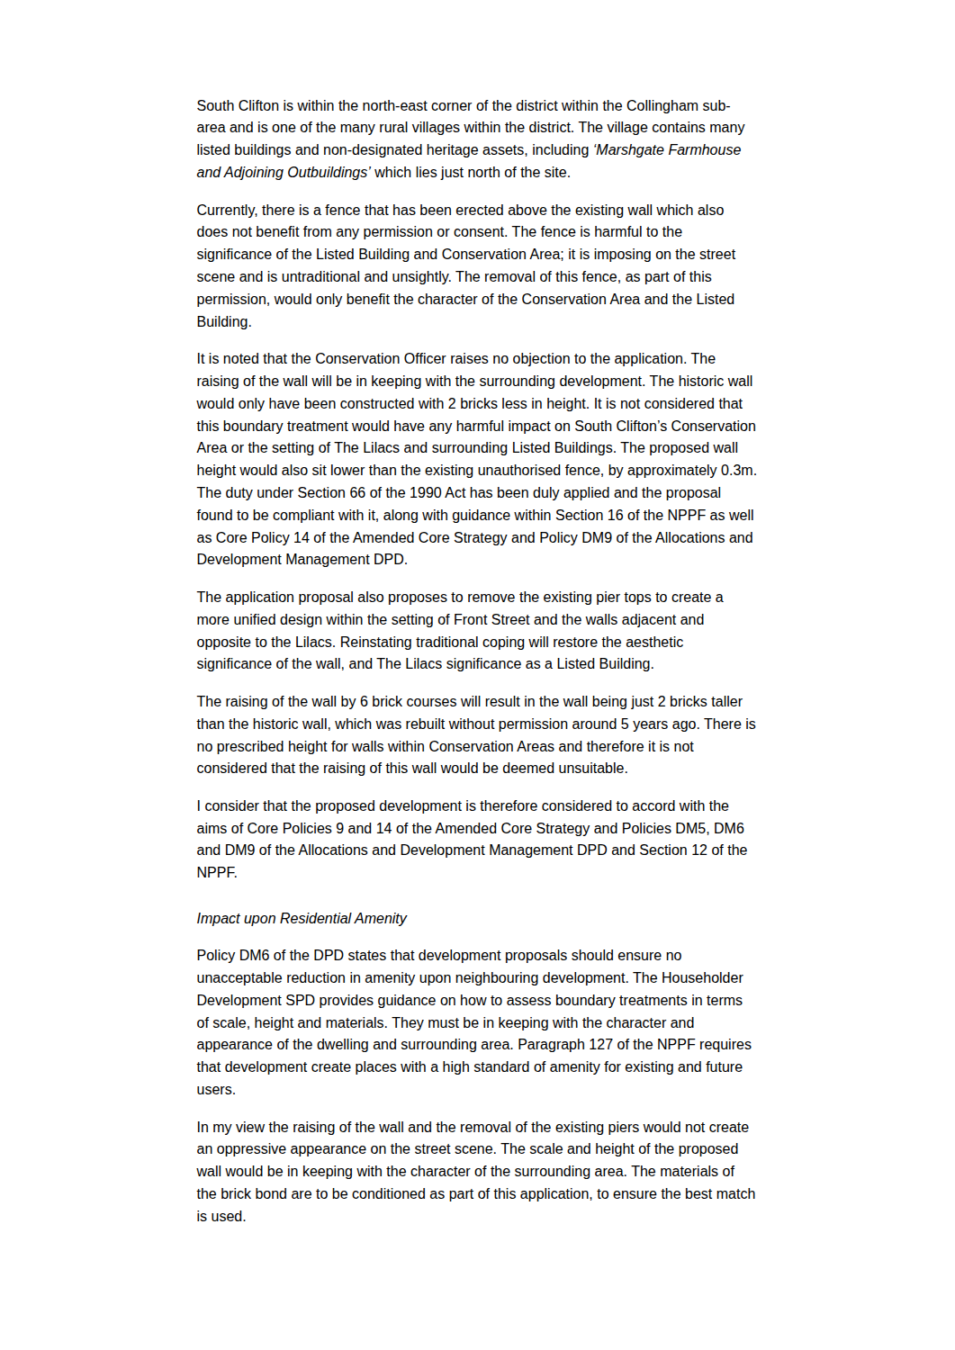South Clifton is within the north-east corner of the district within the Collingham sub-area and is one of the many rural villages within the district. The village contains many listed buildings and non-designated heritage assets, including ‘Marshgate Farmhouse and Adjoining Outbuildings’ which lies just north of the site.
Currently, there is a fence that has been erected above the existing wall which also does not benefit from any permission or consent. The fence is harmful to the significance of the Listed Building and Conservation Area; it is imposing on the street scene and is untraditional and unsightly. The removal of this fence, as part of this permission, would only benefit the character of the Conservation Area and the Listed Building.
It is noted that the Conservation Officer raises no objection to the application. The raising of the wall will be in keeping with the surrounding development. The historic wall would only have been constructed with 2 bricks less in height. It is not considered that this boundary treatment would have any harmful impact on South Clifton’s Conservation Area or the setting of The Lilacs and surrounding Listed Buildings. The proposed wall height would also sit lower than the existing unauthorised fence, by approximately 0.3m. The duty under Section 66 of the 1990 Act has been duly applied and the proposal found to be compliant with it, along with guidance within Section 16 of the NPPF as well as Core Policy 14 of the Amended Core Strategy and Policy DM9 of the Allocations and Development Management DPD.
The application proposal also proposes to remove the existing pier tops to create a more unified design within the setting of Front Street and the walls adjacent and opposite to the Lilacs. Reinstating traditional coping will restore the aesthetic significance of the wall, and The Lilacs significance as a Listed Building.
The raising of the wall by 6 brick courses will result in the wall being just 2 bricks taller than the historic wall, which was rebuilt without permission around 5 years ago. There is no prescribed height for walls within Conservation Areas and therefore it is not considered that the raising of this wall would be deemed unsuitable.
I consider that the proposed development is therefore considered to accord with the aims of Core Policies 9 and 14 of the Amended Core Strategy and Policies DM5, DM6 and DM9 of the Allocations and Development Management DPD and Section 12 of the NPPF.
Impact upon Residential Amenity
Policy DM6 of the DPD states that development proposals should ensure no unacceptable reduction in amenity upon neighbouring development. The Householder Development SPD provides guidance on how to assess boundary treatments in terms of scale, height and materials. They must be in keeping with the character and appearance of the dwelling and surrounding area. Paragraph 127 of the NPPF requires that development create places with a high standard of amenity for existing and future users.
In my view the raising of the wall and the removal of the existing piers would not create an oppressive appearance on the street scene. The scale and height of the proposed wall would be in keeping with the character of the surrounding area. The materials of the brick bond are to be conditioned as part of this application, to ensure the best match is used.